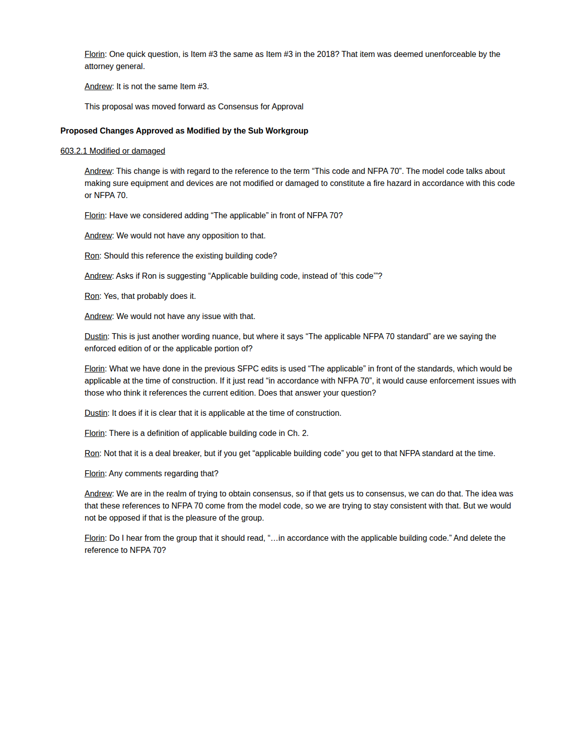Florin: One quick question, is Item #3 the same as Item #3 in the 2018? That item was deemed unenforceable by the attorney general.
Andrew: It is not the same Item #3.
This proposal was moved forward as Consensus for Approval
Proposed Changes Approved as Modified by the Sub Workgroup
603.2.1 Modified or damaged
Andrew: This change is with regard to the reference to the term “This code and NFPA 70”. The model code talks about making sure equipment and devices are not modified or damaged to constitute a fire hazard in accordance with this code or NFPA 70.
Florin: Have we considered adding “The applicable” in front of NFPA 70?
Andrew: We would not have any opposition to that.
Ron: Should this reference the existing building code?
Andrew: Asks if Ron is suggesting “Applicable building code, instead of ‘this code’”?
Ron: Yes, that probably does it.
Andrew: We would not have any issue with that.
Dustin: This is just another wording nuance, but where it says “The applicable NFPA 70 standard” are we saying the enforced edition of or the applicable portion of?
Florin: What we have done in the previous SFPC edits is used “The applicable” in front of the standards, which would be applicable at the time of construction. If it just read “in accordance with NFPA 70”, it would cause enforcement issues with those who think it references the current edition. Does that answer your question?
Dustin: It does if it is clear that it is applicable at the time of construction.
Florin: There is a definition of applicable building code in Ch. 2.
Ron: Not that it is a deal breaker, but if you get “applicable building code” you get to that NFPA standard at the time.
Florin: Any comments regarding that?
Andrew: We are in the realm of trying to obtain consensus, so if that gets us to consensus, we can do that. The idea was that these references to NFPA 70 come from the model code, so we are trying to stay consistent with that. But we would not be opposed if that is the pleasure of the group.
Florin: Do I hear from the group that it should read, “…in accordance with the applicable building code.” And delete the reference to NFPA 70?